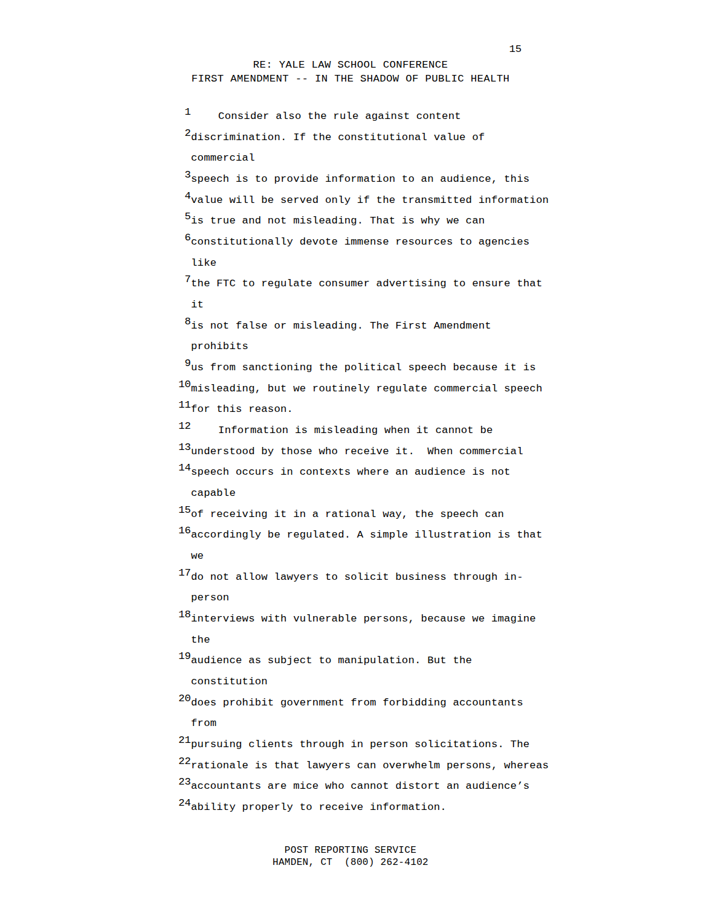15
RE: YALE LAW SCHOOL CONFERENCE
FIRST AMENDMENT -- IN THE SHADOW OF PUBLIC HEALTH
| 1 | Consider also the rule against content |
| 2 | discrimination. If the constitutional value of commercial |
| 3 | speech is to provide information to an audience, this |
| 4 | value will be served only if the transmitted information |
| 5 | is true and not misleading. That is why we can |
| 6 | constitutionally devote immense resources to agencies like |
| 7 | the FTC to regulate consumer advertising to ensure that it |
| 8 | is not false or misleading. The First Amendment prohibits |
| 9 | us from sanctioning the political speech because it is |
| 10 | misleading, but we routinely regulate commercial speech |
| 11 | for this reason. |
| 12 | Information is misleading when it cannot be |
| 13 | understood by those who receive it. When commercial |
| 14 | speech occurs in contexts where an audience is not capable |
| 15 | of receiving it in a rational way, the speech can |
| 16 | accordingly be regulated. A simple illustration is that we |
| 17 | do not allow lawyers to solicit business through in-person |
| 18 | interviews with vulnerable persons, because we imagine the |
| 19 | audience as subject to manipulation. But the constitution |
| 20 | does prohibit government from forbidding accountants from |
| 21 | pursuing clients through in person solicitations. The |
| 22 | rationale is that lawyers can overwhelm persons, whereas |
| 23 | accountants are mice who cannot distort an audience’s |
| 24 | ability properly to receive information. |
POST REPORTING SERVICE
HAMDEN, CT (800) 262-4102